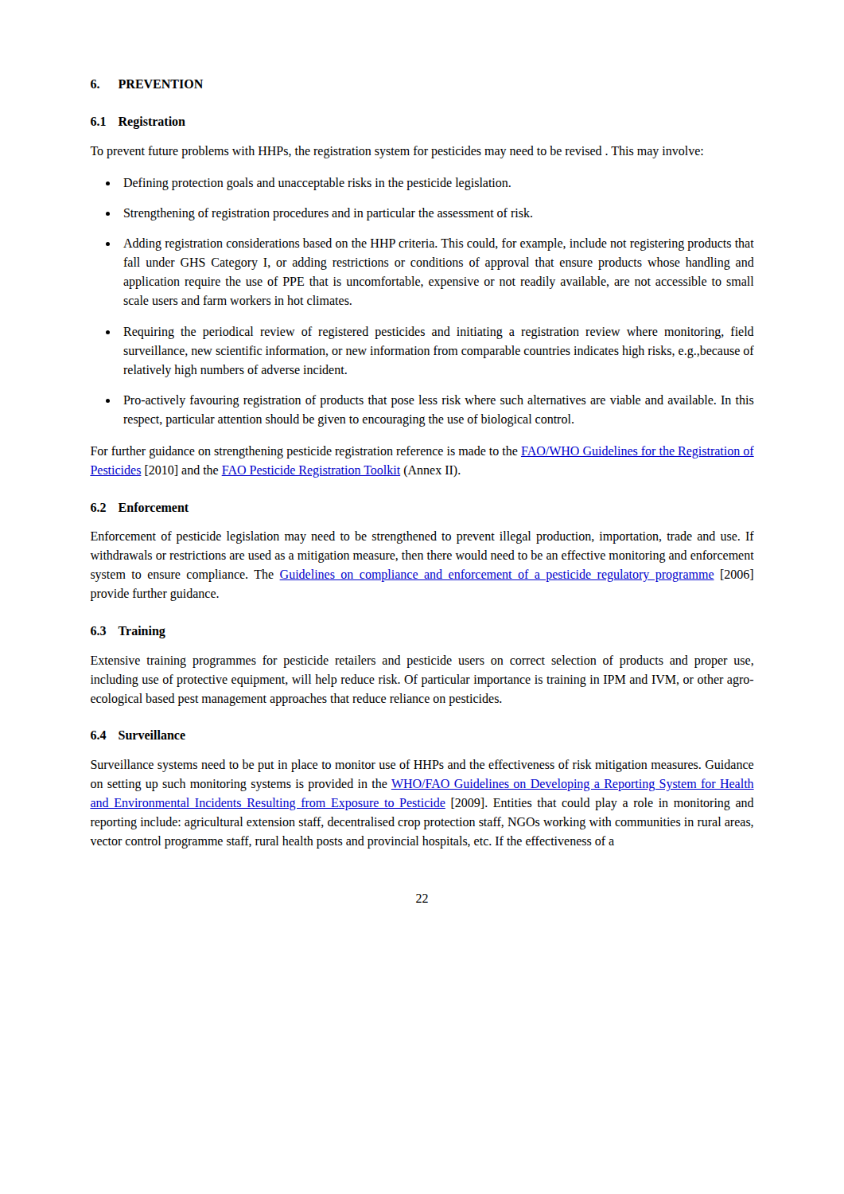6. PREVENTION
6.1 Registration
To prevent future problems with HHPs, the registration system for pesticides may need to be revised . This may involve:
Defining protection goals and unacceptable risks in the pesticide legislation.
Strengthening of registration procedures and in particular the assessment of risk.
Adding registration considerations based on the HHP criteria. This could, for example, include not registering products that fall under GHS Category I, or adding restrictions or conditions of approval that ensure products whose handling and application require the use of PPE that is uncomfortable, expensive or not readily available, are not accessible to small scale users and farm workers in hot climates.
Requiring the periodical review of registered pesticides and initiating a registration review where monitoring, field surveillance, new scientific information, or new information from comparable countries indicates high risks, e.g.,because of relatively high numbers of adverse incident.
Pro-actively favouring registration of products that pose less risk where such alternatives are viable and available. In this respect, particular attention should be given to encouraging the use of biological control.
For further guidance on strengthening pesticide registration reference is made to the FAO/WHO Guidelines for the Registration of Pesticides [2010] and the FAO Pesticide Registration Toolkit (Annex II).
6.2 Enforcement
Enforcement of pesticide legislation may need to be strengthened to prevent illegal production, importation, trade and use. If withdrawals or restrictions are used as a mitigation measure, then there would need to be an effective monitoring and enforcement system to ensure compliance. The Guidelines on compliance and enforcement of a pesticide regulatory programme [2006] provide further guidance.
6.3 Training
Extensive training programmes for pesticide retailers and pesticide users on correct selection of products and proper use, including use of protective equipment, will help reduce risk. Of particular importance is training in IPM and IVM, or other agro-ecological based pest management approaches that reduce reliance on pesticides.
6.4 Surveillance
Surveillance systems need to be put in place to monitor use of HHPs and the effectiveness of risk mitigation measures. Guidance on setting up such monitoring systems is provided in the WHO/FAO Guidelines on Developing a Reporting System for Health and Environmental Incidents Resulting from Exposure to Pesticide [2009]. Entities that could play a role in monitoring and reporting include: agricultural extension staff, decentralised crop protection staff, NGOs working with communities in rural areas, vector control programme staff, rural health posts and provincial hospitals, etc. If the effectiveness of a
22